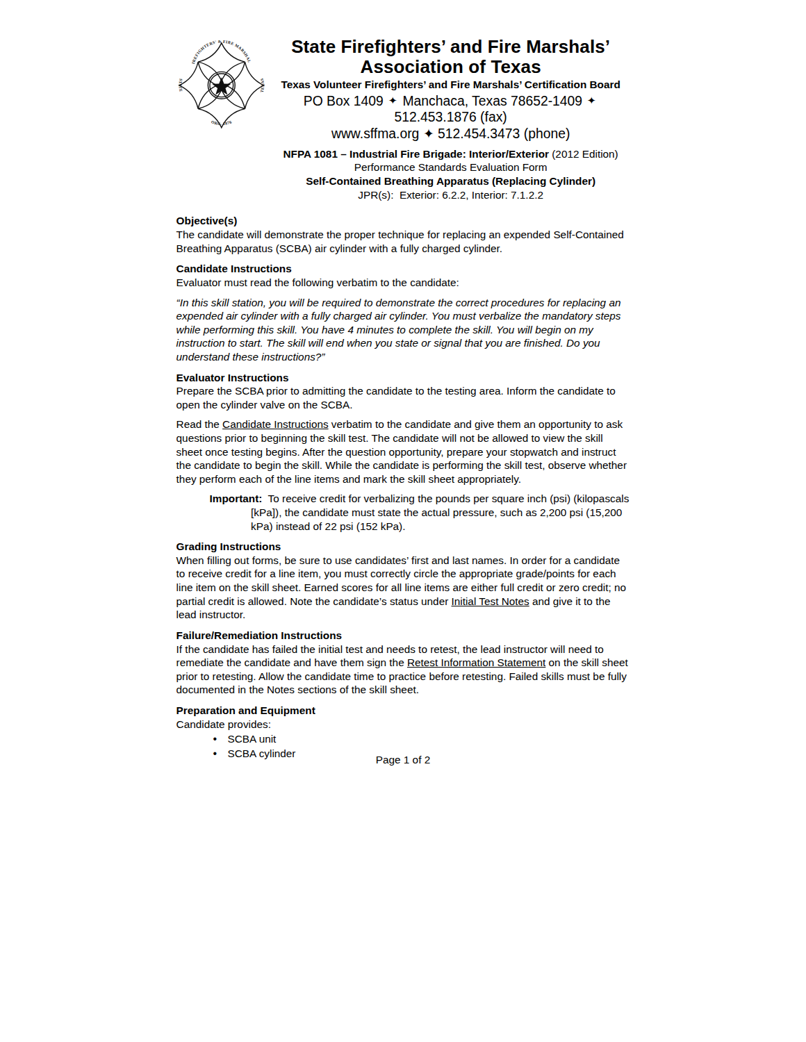FIREFIGHTERS' & FIRE MARSHALS' ORG. 1876 STATE TEXAS
State Firefighters’ and Fire Marshals’ Association of Texas
Texas Volunteer Firefighters’ and Fire Marshals’ Certification Board
PO Box 1409 ✦ Manchaca, Texas 78652-1409 ✦ 512.453.1876 (fax)
www.sffma.org ✦ 512.454.3473 (phone)
NFPA 1081 – Industrial Fire Brigade: Interior/Exterior (2012 Edition)
Performance Standards Evaluation Form
Self-Contained Breathing Apparatus (Replacing Cylinder)
JPR(s): Exterior: 6.2.2, Interior: 7.1.2.2
Objective(s)
The candidate will demonstrate the proper technique for replacing an expended Self-Contained Breathing Apparatus (SCBA) air cylinder with a fully charged cylinder.
Candidate Instructions
Evaluator must read the following verbatim to the candidate:
“In this skill station, you will be required to demonstrate the correct procedures for replacing an expended air cylinder with a fully charged air cylinder. You must verbalize the mandatory steps while performing this skill. You have 4 minutes to complete the skill. You will begin on my instruction to start. The skill will end when you state or signal that you are finished. Do you understand these instructions?”
Evaluator Instructions
Prepare the SCBA prior to admitting the candidate to the testing area. Inform the candidate to open the cylinder valve on the SCBA.
Read the Candidate Instructions verbatim to the candidate and give them an opportunity to ask questions prior to beginning the skill test. The candidate will not be allowed to view the skill sheet once testing begins. After the question opportunity, prepare your stopwatch and instruct the candidate to begin the skill. While the candidate is performing the skill test, observe whether they perform each of the line items and mark the skill sheet appropriately.
Important: To receive credit for verbalizing the pounds per square inch (psi) (kilopascals [kPa]), the candidate must state the actual pressure, such as 2,200 psi (15,200 kPa) instead of 22 psi (152 kPa).
Grading Instructions
When filling out forms, be sure to use candidates’ first and last names. In order for a candidate to receive credit for a line item, you must correctly circle the appropriate grade/points for each line item on the skill sheet. Earned scores for all line items are either full credit or zero credit; no partial credit is allowed. Note the candidate’s status under Initial Test Notes and give it to the lead instructor.
Failure/Remediation Instructions
If the candidate has failed the initial test and needs to retest, the lead instructor will need to remediate the candidate and have them sign the Retest Information Statement on the skill sheet prior to retesting. Allow the candidate time to practice before retesting. Failed skills must be fully documented in the Notes sections of the skill sheet.
Preparation and Equipment
Candidate provides:
SCBA unit
SCBA cylinder
Page 1 of 2